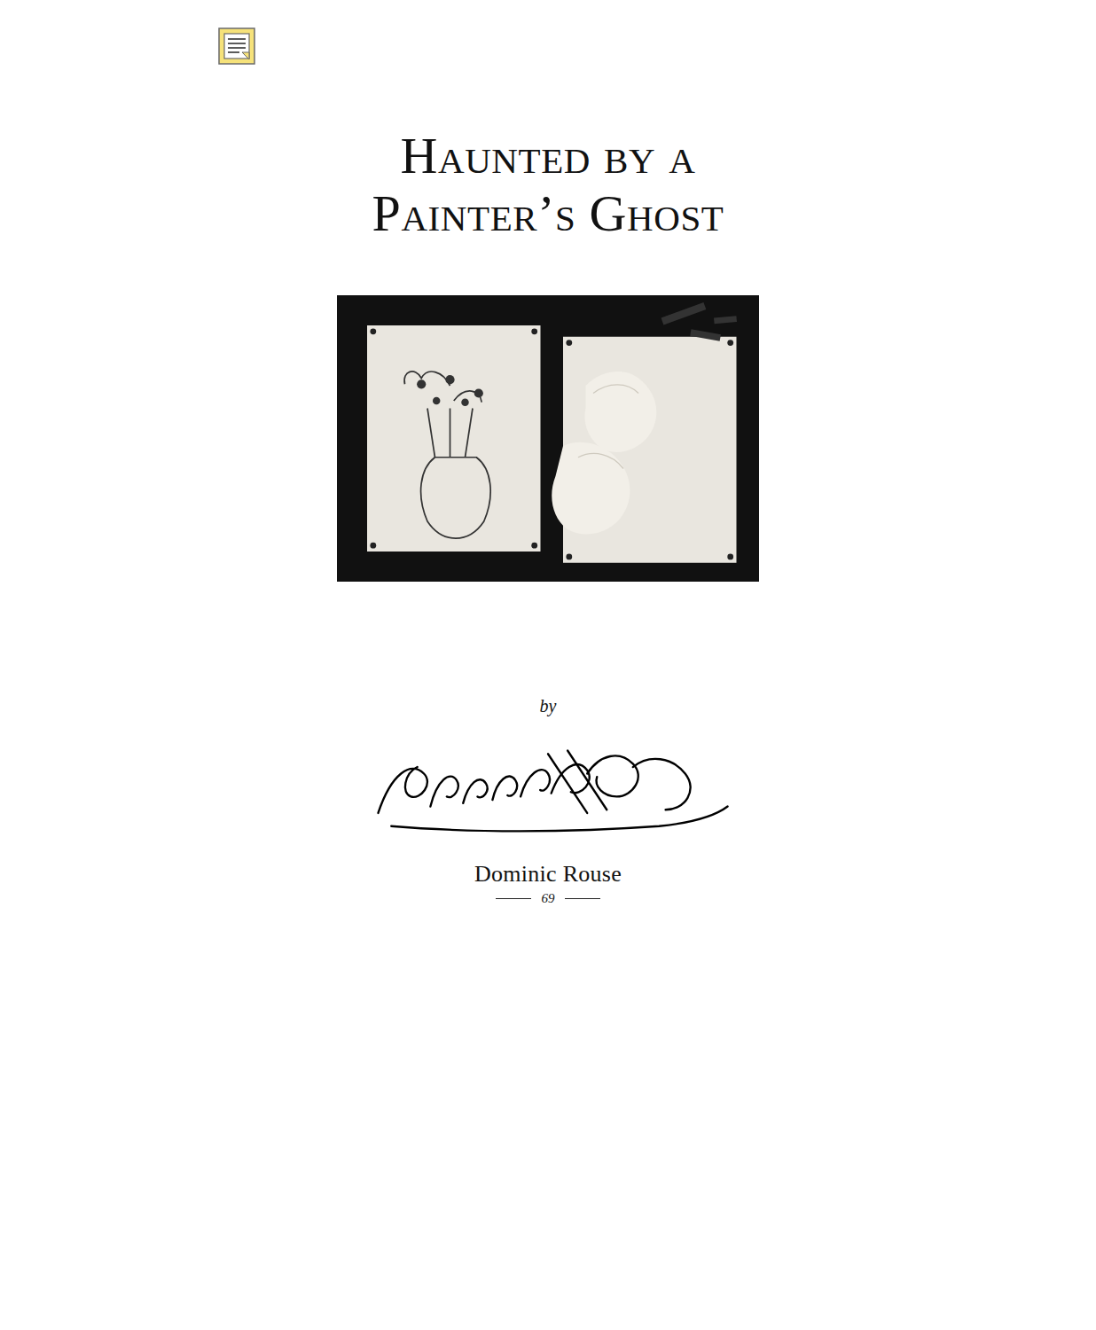Haunted by a Painter’s Ghost
by
Dominic Rouse
69